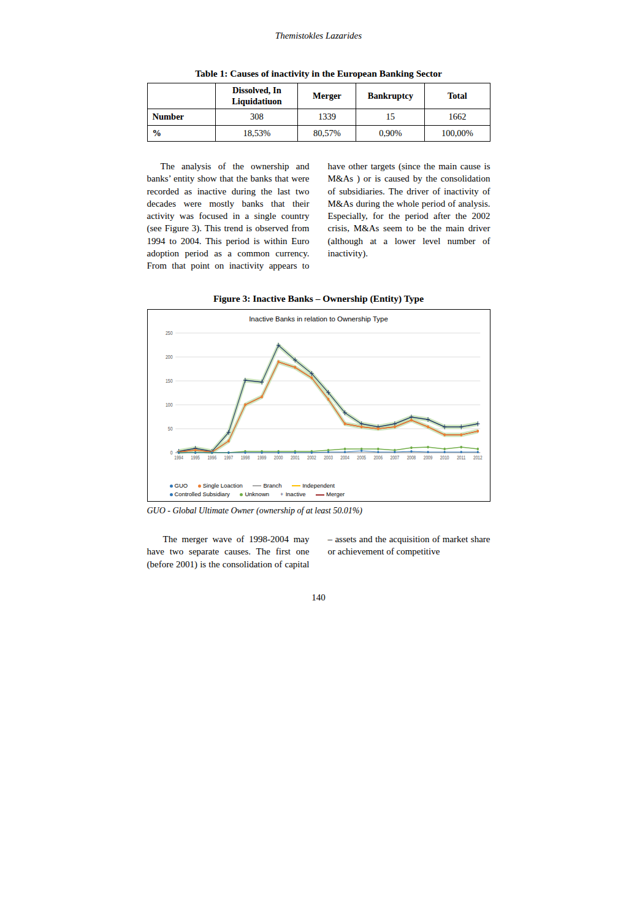Themistokles Lazarides
Table 1: Causes of inactivity in the European Banking Sector
| | Dissolved, In Liquidatiuon | Merger | Bankruptcy | Total |
| --- | --- | --- | --- | --- |
| Number | 308 | 1339 | 15 | 1662 |
| % | 18,53% | 80,57% | 0,90% | 100,00% |
The analysis of the ownership and banks’ entity show that the banks that were recorded as inactive during the last two decades were mostly banks that their activity was focused in a single country (see Figure 3). This trend is observed from 1994 to 2004. This period is within Euro adoption period as a common currency. From that point on inactivity appears to have other targets (since the main cause is M&As ) or is caused by the consolidation of subsidiaries. The driver of inactivity of M&As during the whole period of analysis. Especially, for the period after the 2002 crisis, M&As seem to be the main driver (although at a lower level number of inactivity).
Figure 3: Inactive Banks – Ownership (Entity) Type
Inactive Banks in relation to Ownership Type
0 50 100 150 200 250 1994 1995 1996 1997 1998 1999 2000 2001 2002 2003 2004 2005 2006 2007 2008 2009 2010 2011 2012
GUO Single Loaction Branch Independent
Controlled Subsidiary Unknown +Inactive Merger
GUO - Global Ultimate Owner (ownership of at least 50.01%)
The merger wave of 1998-2004 may have two separate causes. The first one (before 2001) is the consolidation of capital – assets and the acquisition of market share or achievement of competitive
140